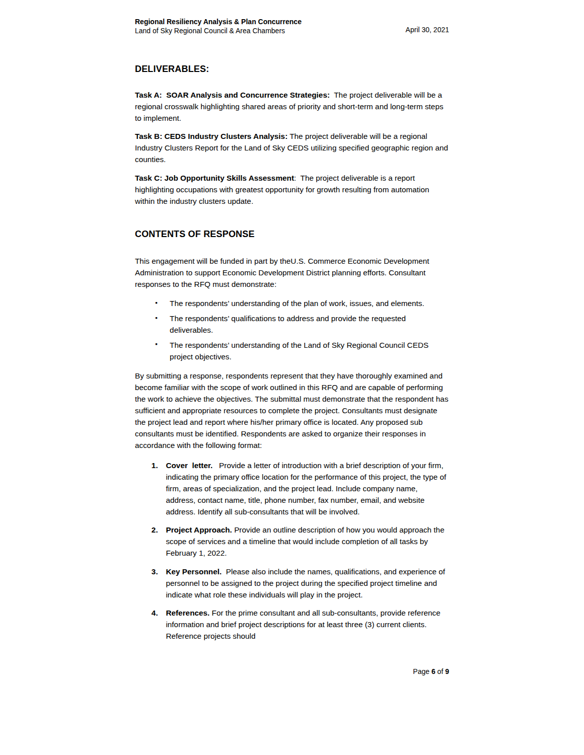Regional Resiliency Analysis & Plan Concurrence
Land of Sky Regional Council & Area Chambers
April 30, 2021
DELIVERABLES:
Task A: SOAR Analysis and Concurrence Strategies: The project deliverable will be a regional crosswalk highlighting shared areas of priority and short-term and long-term steps to implement.
Task B: CEDS Industry Clusters Analysis: The project deliverable will be a regional Industry Clusters Report for the Land of Sky CEDS utilizing specified geographic region and counties.
Task C: Job Opportunity Skills Assessment: The project deliverable is a report highlighting occupations with greatest opportunity for growth resulting from automation within the industry clusters update.
CONTENTS OF RESPONSE
This engagement will be funded in part by theU.S. Commerce Economic Development Administration to support Economic Development District planning efforts. Consultant responses to the RFQ must demonstrate:
The respondents’ understanding of the plan of work, issues, and elements.
The respondents’ qualifications to address and provide the requested deliverables.
The respondents’ understanding of the Land of Sky Regional Council CEDS project objectives.
By submitting a response, respondents represent that they have thoroughly examined and become familiar with the scope of work outlined in this RFQ and are capable of performing the work to achieve the objectives. The submittal must demonstrate that the respondent has sufficient and appropriate resources to complete the project. Consultants must designate the project lead and report where his/her primary office is located. Any proposed sub consultants must be identified. Respondents are asked to organize their responses in accordance with the following format:
Cover letter. Provide a letter of introduction with a brief description of your firm, indicating the primary office location for the performance of this project, the type of firm, areas of specialization, and the project lead. Include company name, address, contact name, title, phone number, fax number, email, and website address. Identify all sub-consultants that will be involved.
Project Approach. Provide an outline description of how you would approach the scope of services and a timeline that would include completion of all tasks by February 1, 2022.
Key Personnel. Please also include the names, qualifications, and experience of personnel to be assigned to the project during the specified project timeline and indicate what role these individuals will play in the project.
References. For the prime consultant and all sub-consultants, provide reference information and brief project descriptions for at least three (3) current clients. Reference projects should
Page 6 of 9